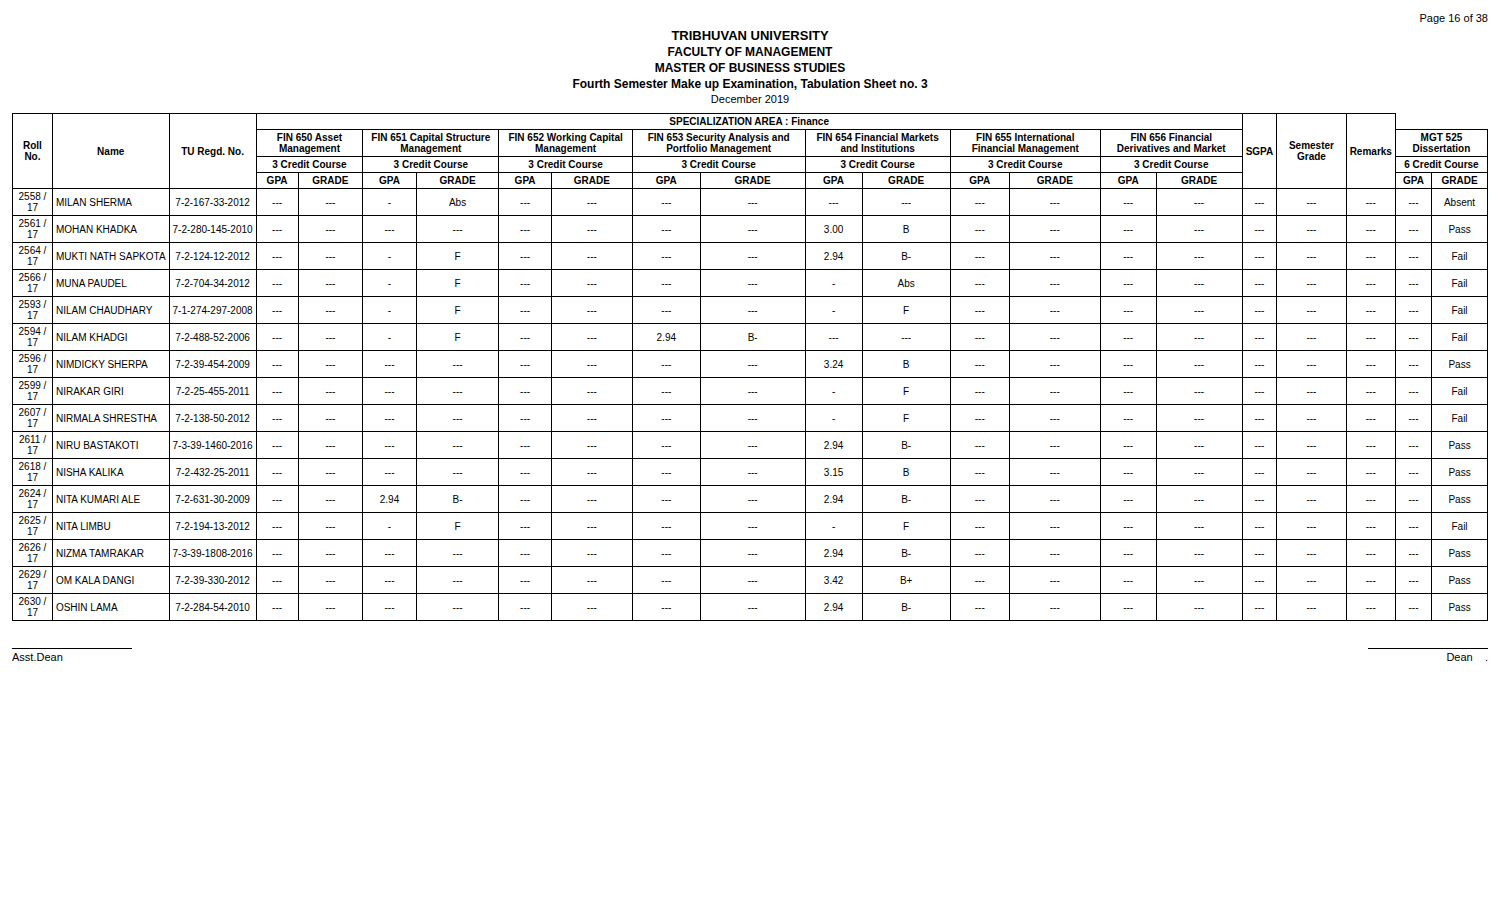Page 16 of 38
TRIBHUVAN UNIVERSITY
FACULTY OF MANAGEMENT
MASTER OF BUSINESS STUDIES
Fourth Semester Make up Examination, Tabulation Sheet no. 3
December 2019
| Roll No. | Name | TU Regd. No. | SPECIALIZATION AREA : Finance | SGPA | Semester Grade | Remarks |
| --- | --- | --- | --- | --- | --- | --- |
| FIN 650 Asset Management | FIN 651 Capital Structure Management | FIN 652 Working Capital Management | FIN 653 Security Analysis and Portfolio Management | FIN 654 Financial Markets and Institutions | FIN 655 International Financial Management | FIN 656 Financial Derivatives and Market | MGT 525 Dissertation |
| 3 Credit Course | 3 Credit Course | 3 Credit Course | 3 Credit Course | 3 Credit Course | 3 Credit Course | 3 Credit Course | 6 Credit Course |
| GPA | GRADE | GPA | GRADE | GPA | GRADE | GPA | GRADE | GPA | GRADE | GPA | GRADE | GPA | GRADE | GPA | GRADE |
| 2558 / 17 | MILAN SHERMA | 7-2-167-33-2012 | --- | --- | - | Abs | --- | --- | --- | --- | --- | --- | --- | --- | --- | --- | --- | --- | --- | --- | Absent |
| 2561 / 17 | MOHAN KHADKA | 7-2-280-145-2010 | --- | --- | --- | --- | --- | --- | --- | --- | 3.00 | B | --- | --- | --- | --- | --- | --- | --- | --- | Pass |
| 2564 / 17 | MUKTI NATH SAPKOTA | 7-2-124-12-2012 | --- | --- | - | F | --- | --- | --- | --- | 2.94 | B- | --- | --- | --- | --- | --- | --- | --- | --- | Fail |
| 2566 / 17 | MUNA PAUDEL | 7-2-704-34-2012 | --- | --- | - | F | --- | --- | --- | --- | - | Abs | --- | --- | --- | --- | --- | --- | --- | --- | Fail |
| 2593 / 17 | NILAM CHAUDHARY | 7-1-274-297-2008 | --- | --- | - | F | --- | --- | --- | --- | - | F | --- | --- | --- | --- | --- | --- | --- | --- | Fail |
| 2594 / 17 | NILAM KHADGI | 7-2-488-52-2006 | --- | --- | - | F | --- | --- | 2.94 | B- | --- | --- | --- | --- | --- | --- | --- | --- | --- | --- | Fail |
| 2596 / 17 | NIMDICKY SHERPA | 7-2-39-454-2009 | --- | --- | --- | --- | --- | --- | --- | --- | 3.24 | B | --- | --- | --- | --- | --- | --- | --- | --- | Pass |
| 2599 / 17 | NIRAKAR GIRI | 7-2-25-455-2011 | --- | --- | --- | --- | --- | --- | --- | --- | - | F | --- | --- | --- | --- | --- | --- | --- | --- | Fail |
| 2607 / 17 | NIRMALA SHRESTHA | 7-2-138-50-2012 | --- | --- | --- | --- | --- | --- | --- | --- | - | F | --- | --- | --- | --- | --- | --- | --- | --- | Fail |
| 2611 / 17 | NIRU BASTAKOTI | 7-3-39-1460-2016 | --- | --- | --- | --- | --- | --- | --- | --- | 2.94 | B- | --- | --- | --- | --- | --- | --- | --- | --- | Pass |
| 2618 / 17 | NISHA KALIKA | 7-2-432-25-2011 | --- | --- | --- | --- | --- | --- | --- | --- | 3.15 | B | --- | --- | --- | --- | --- | --- | --- | --- | Pass |
| 2624 / 17 | NITA KUMARI ALE | 7-2-631-30-2009 | --- | --- | 2.94 | B- | --- | --- | --- | --- | 2.94 | B- | --- | --- | --- | --- | --- | --- | --- | --- | Pass |
| 2625 / 17 | NITA LIMBU | 7-2-194-13-2012 | --- | --- | - | F | --- | --- | --- | --- | - | F | --- | --- | --- | --- | --- | --- | --- | --- | Fail |
| 2626 / 17 | NIZMA TAMRAKAR | 7-3-39-1808-2016 | --- | --- | --- | --- | --- | --- | --- | --- | 2.94 | B- | --- | --- | --- | --- | --- | --- | --- | --- | Pass |
| 2629 / 17 | OM KALA DANGI | 7-2-39-330-2012 | --- | --- | --- | --- | --- | --- | --- | --- | 3.42 | B+ | --- | --- | --- | --- | --- | --- | --- | --- | Pass |
| 2630 / 17 | OSHIN LAMA | 7-2-284-54-2010 | --- | --- | --- | --- | --- | --- | --- | --- | 2.94 | B- | --- | --- | --- | --- | --- | --- | --- | --- | Pass |
Asst.Dean
Dean .